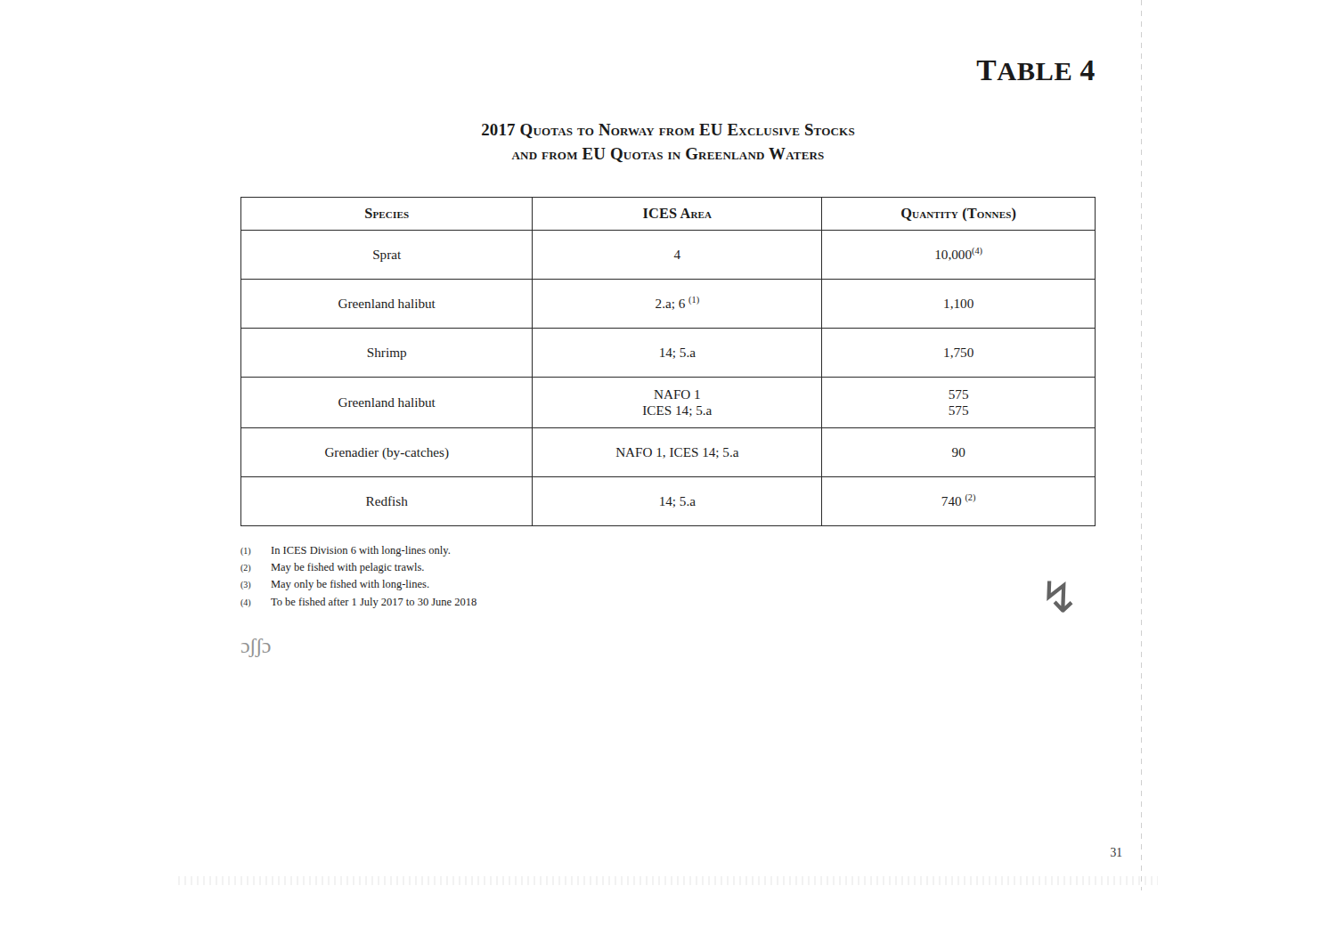TABLE 4
2017 Quotas to Norway from EU Exclusive Stocks
and from EU Quotas in Greenland Waters
| Species | ICES Area | Quantity (Tonnes) |
| --- | --- | --- |
| Sprat | 4 | 10,000 (4) |
| Greenland halibut | 2.a; 6 (1) | 1,100 |
| Shrimp | 14; 5.a | 1,750 |
| Greenland halibut | NAFO 1 ICES 14; 5.a | 575 575 |
| Grenadier (by-catches) | NAFO 1, ICES 14; 5.a | 90 |
| Redfish | 14; 5.a | 740 (2) |
(1) In ICES Division 6 with long-lines only.
(2) May be fished with pelagic trawls.
(3) May only be fished with long-lines.
(4) To be fished after 1 July 2017 to 30 June 2018
ɔʃʃɔ
↯
31